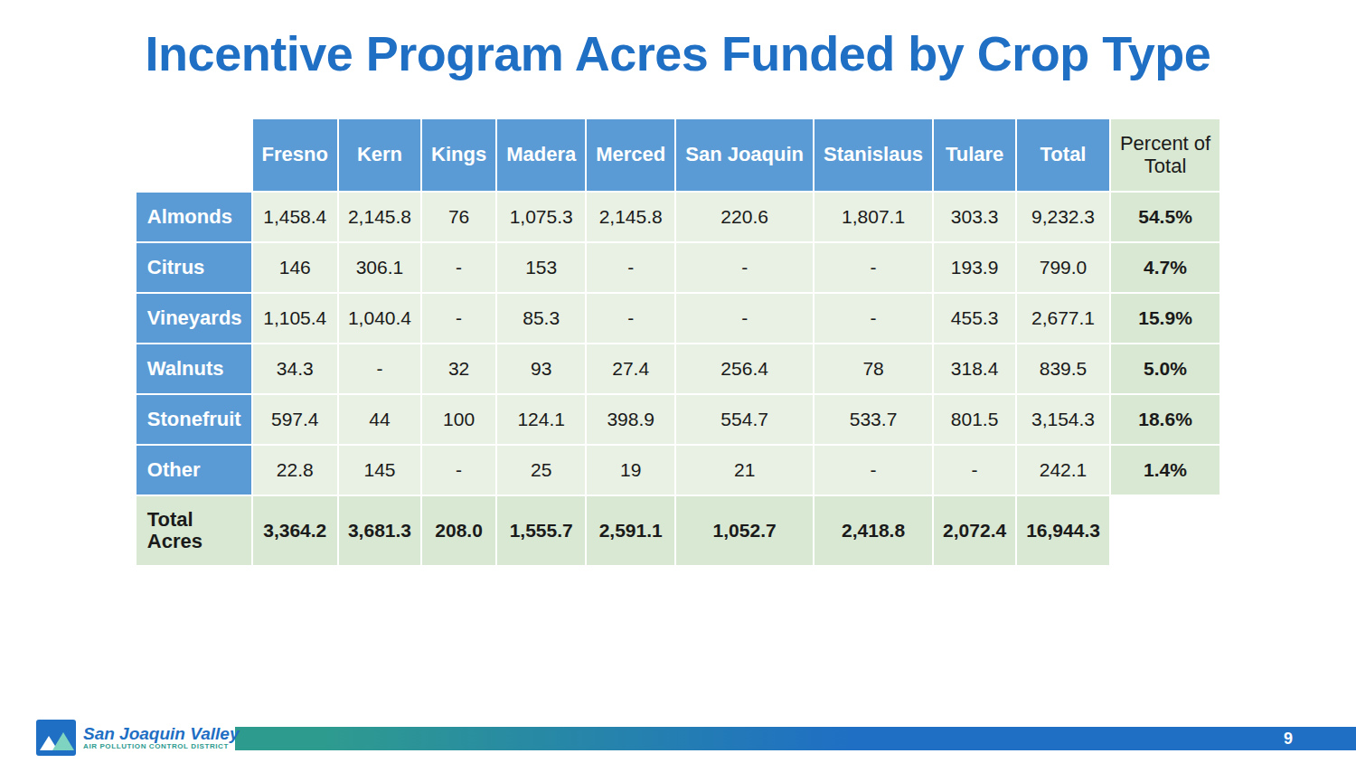Incentive Program Acres Funded by Crop Type
| | Fresno | Kern | Kings | Madera | Merced | San Joaquin | Stanislaus | Tulare | Total | Percent of Total |
| --- | --- | --- | --- | --- | --- | --- | --- | --- | --- | --- |
| Almonds | 1,458.4 | 2,145.8 | 76 | 1,075.3 | 2,145.8 | 220.6 | 1,807.1 | 303.3 | 9,232.3 | 54.5% |
| Citrus | 146 | 306.1 | - | 153 | - | - | - | 193.9 | 799.0 | 4.7% |
| Vineyards | 1,105.4 | 1,040.4 | - | 85.3 | - | - | - | 455.3 | 2,677.1 | 15.9% |
| Walnuts | 34.3 | - | 32 | 93 | 27.4 | 256.4 | 78 | 318.4 | 839.5 | 5.0% |
| Stonefruit | 597.4 | 44 | 100 | 124.1 | 398.9 | 554.7 | 533.7 | 801.5 | 3,154.3 | 18.6% |
| Other | 22.8 | 145 | - | 25 | 19 | 21 | - | - | 242.1 | 1.4% |
| Total Acres | 3,364.2 | 3,681.3 | 208.0 | 1,555.7 | 2,591.1 | 1,052.7 | 2,418.8 | 2,072.4 | 16,944.3 | |
9
San Joaquin Valley
AIR POLLUTION CONTROL DISTRICT